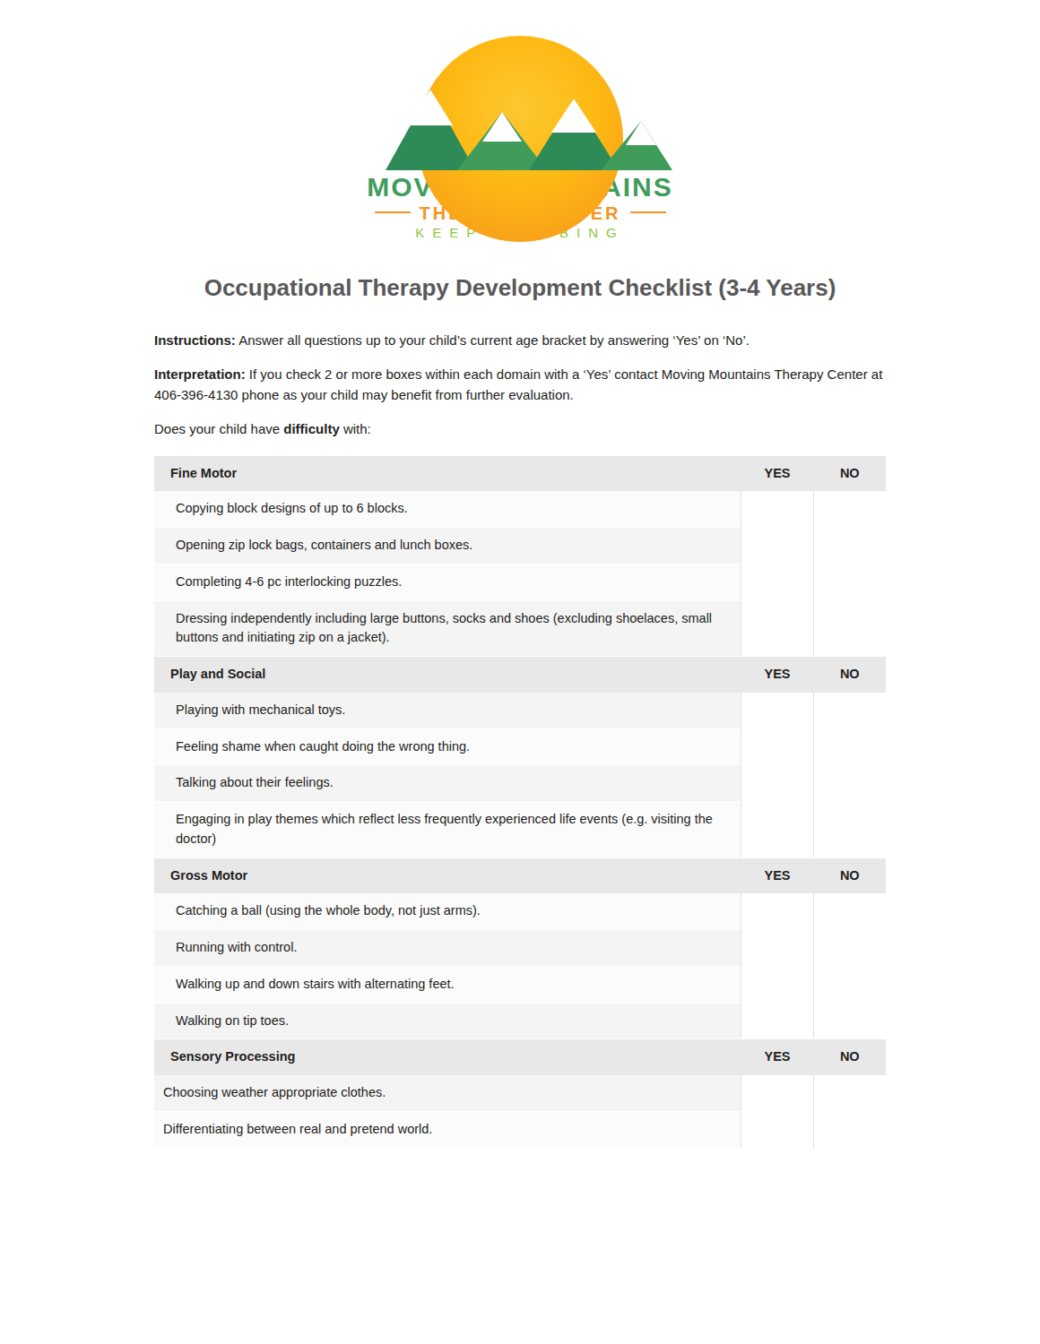MOVING MOUNTAINS
THERAPY CENTER
KEEP CLIMBING
Occupational Therapy Development Checklist (3-4 Years)
Instructions: Answer all questions up to your child’s current age bracket by answering ‘Yes’ on ‘No’.
Interpretation: If you check 2 or more boxes within each domain with a ‘Yes’ contact Moving Mountains Therapy Center at 406-396-4130 phone as your child may benefit from further evaluation.
Does your child have difficulty with:
| Fine Motor | YES | NO |
| --- | --- | --- |
| Copying block designs of up to 6 blocks. | | |
| Opening zip lock bags, containers and lunch boxes. | | |
| Completing 4-6 pc interlocking puzzles. | | |
| Dressing independently including large buttons, socks and shoes (excluding shoelaces, small buttons and initiating zip on a jacket). | | |
| Play and Social | YES | NO |
| Playing with mechanical toys. | | |
| Feeling shame when caught doing the wrong thing. | | |
| Talking about their feelings. | | |
| Engaging in play themes which reflect less frequently experienced life events (e.g. visiting the doctor) | | |
| Gross Motor | YES | NO |
| Catching a ball (using the whole body, not just arms). | | |
| Running with control. | | |
| Walking up and down stairs with alternating feet. | | |
| Walking on tip toes. | | |
| Sensory Processing | YES | NO |
| Choosing weather appropriate clothes. | | |
| Differentiating between real and pretend world. | | |